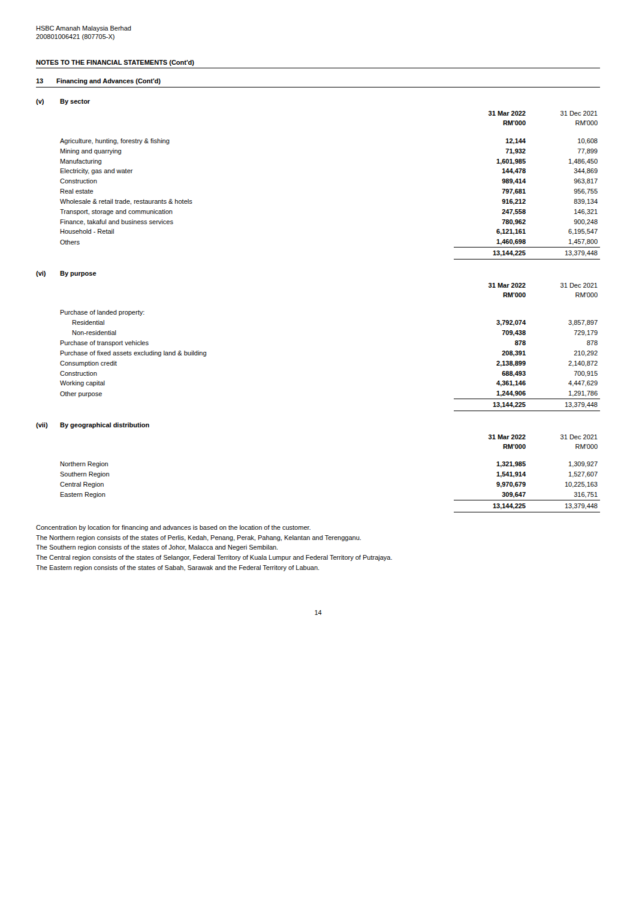HSBC Amanah Malaysia Berhad
200801006421 (807705-X)
NOTES TO THE FINANCIAL STATEMENTS (Cont'd)
13 Financing and Advances (Cont'd)
(v) By sector
| | 31 Mar 2022 | 31 Dec 2021 |
| | RM'000 | RM'000 |
| Agriculture, hunting, forestry & fishing | 12,144 | 10,608 |
| Mining and quarrying | 71,932 | 77,899 |
| Manufacturing | 1,601,985 | 1,486,450 |
| Electricity, gas and water | 144,478 | 344,869 |
| Construction | 989,414 | 963,817 |
| Real estate | 797,681 | 956,755 |
| Wholesale & retail trade, restaurants & hotels | 916,212 | 839,134 |
| Transport, storage and communication | 247,558 | 146,321 |
| Finance, takaful and business services | 780,962 | 900,248 |
| Household - Retail | 6,121,161 | 6,195,547 |
| Others | 1,460,698 | 1,457,800 |
| | 13,144,225 | 13,379,448 |
(vi) By purpose
| | 31 Mar 2022 | 31 Dec 2021 |
| | RM'000 | RM'000 |
| Purchase of landed property: | | |
| Residential | 3,792,074 | 3,857,897 |
| Non-residential | 709,438 | 729,179 |
| Purchase of transport vehicles | 878 | 878 |
| Purchase of fixed assets excluding land & building | 208,391 | 210,292 |
| Consumption credit | 2,138,899 | 2,140,872 |
| Construction | 688,493 | 700,915 |
| Working capital | 4,361,146 | 4,447,629 |
| Other purpose | 1,244,906 | 1,291,786 |
| | 13,144,225 | 13,379,448 |
(vii) By geographical distribution
| | 31 Mar 2022 | 31 Dec 2021 |
| | RM'000 | RM'000 |
| Northern Region | 1,321,985 | 1,309,927 |
| Southern Region | 1,541,914 | 1,527,607 |
| Central Region | 9,970,679 | 10,225,163 |
| Eastern Region | 309,647 | 316,751 |
| | 13,144,225 | 13,379,448 |
Concentration by location for financing and advances is based on the location of the customer.
The Northern region consists of the states of Perlis, Kedah, Penang, Perak, Pahang, Kelantan and Terengganu.
The Southern region consists of the states of Johor, Malacca and Negeri Sembilan.
The Central region consists of the states of Selangor, Federal Territory of Kuala Lumpur and Federal Territory of Putrajaya.
The Eastern region consists of the states of Sabah, Sarawak and the Federal Territory of Labuan.
14